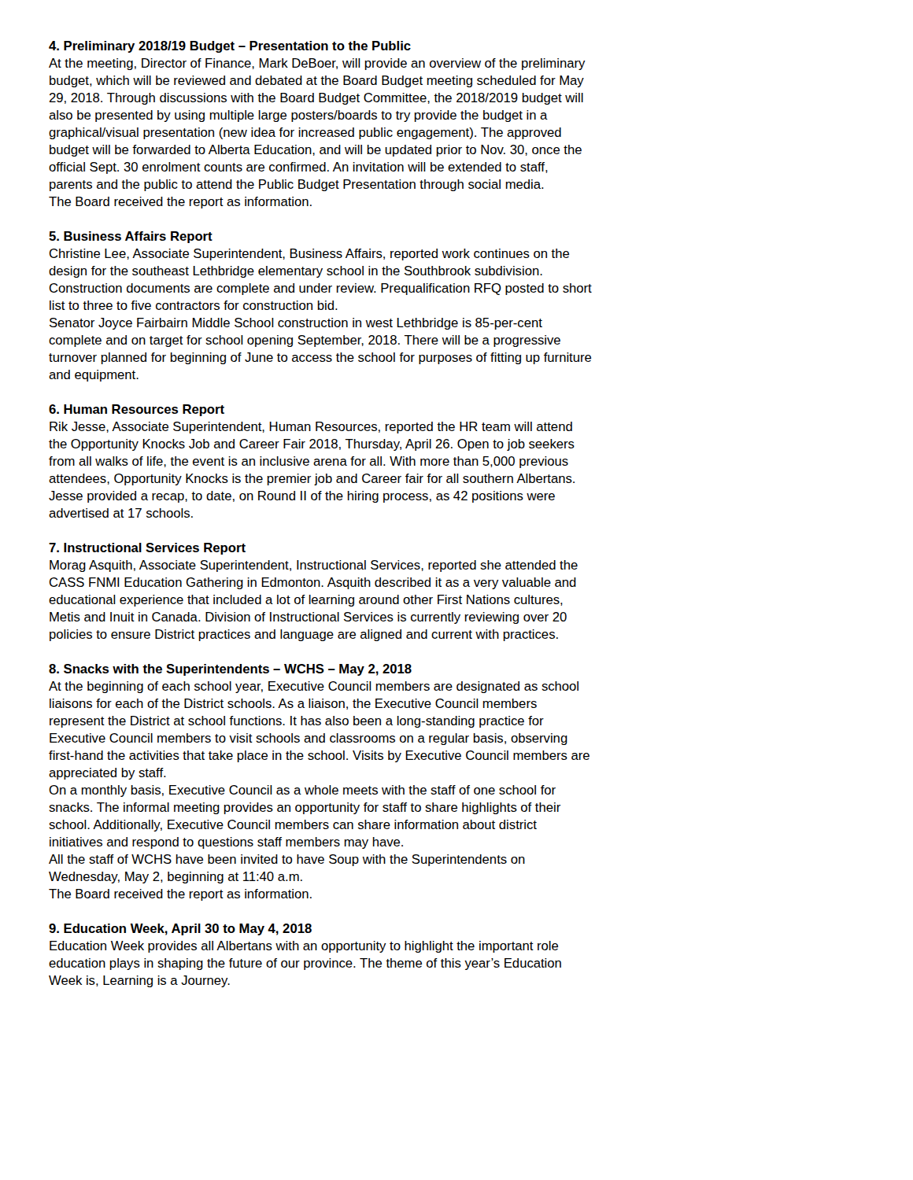4. Preliminary 2018/19 Budget – Presentation to the Public
At the meeting, Director of Finance, Mark DeBoer, will provide an overview of the preliminary budget, which will be reviewed and debated at the Board Budget meeting scheduled for May 29, 2018. Through discussions with the Board Budget Committee, the 2018/2019 budget will also be presented by using multiple large posters/boards to try provide the budget in a graphical/visual presentation (new idea for increased public engagement). The approved budget will be forwarded to Alberta Education, and will be updated prior to Nov. 30, once the official Sept. 30 enrolment counts are confirmed. An invitation will be extended to staff, parents and the public to attend the Public Budget Presentation through social media.
The Board received the report as information.
5. Business Affairs Report
Christine Lee, Associate Superintendent, Business Affairs, reported work continues on the design for the southeast Lethbridge elementary school in the Southbrook subdivision. Construction documents are complete and under review. Prequalification RFQ posted to short list to three to five contractors for construction bid.
Senator Joyce Fairbairn Middle School construction in west Lethbridge is 85-per-cent complete and on target for school opening September, 2018. There will be a progressive turnover planned for beginning of June to access the school for purposes of fitting up furniture and equipment.
6. Human Resources Report
Rik Jesse, Associate Superintendent, Human Resources, reported the HR team will attend the Opportunity Knocks Job and Career Fair 2018, Thursday, April 26. Open to job seekers from all walks of life, the event is an inclusive arena for all. With more than 5,000 previous attendees, Opportunity Knocks is the premier job and Career fair for all southern Albertans. Jesse provided a recap, to date, on Round II of the hiring process, as 42 positions were advertised at 17 schools.
7. Instructional Services Report
Morag Asquith, Associate Superintendent, Instructional Services, reported she attended the CASS FNMI Education Gathering in Edmonton. Asquith described it as a very valuable and educational experience that included a lot of learning around other First Nations cultures, Metis and Inuit in Canada. Division of Instructional Services is currently reviewing over 20 policies to ensure District practices and language are aligned and current with practices.
8. Snacks with the Superintendents – WCHS – May 2, 2018
At the beginning of each school year, Executive Council members are designated as school liaisons for each of the District schools. As a liaison, the Executive Council members represent the District at school functions. It has also been a long-standing practice for Executive Council members to visit schools and classrooms on a regular basis, observing first-hand the activities that take place in the school. Visits by Executive Council members are appreciated by staff.
On a monthly basis, Executive Council as a whole meets with the staff of one school for snacks. The informal meeting provides an opportunity for staff to share highlights of their school. Additionally, Executive Council members can share information about district initiatives and respond to questions staff members may have.
All the staff of WCHS have been invited to have Soup with the Superintendents on Wednesday, May 2, beginning at 11:40 a.m.
The Board received the report as information.
9. Education Week, April 30 to May 4, 2018
Education Week provides all Albertans with an opportunity to highlight the important role education plays in shaping the future of our province. The theme of this year’s Education Week is, Learning is a Journey.